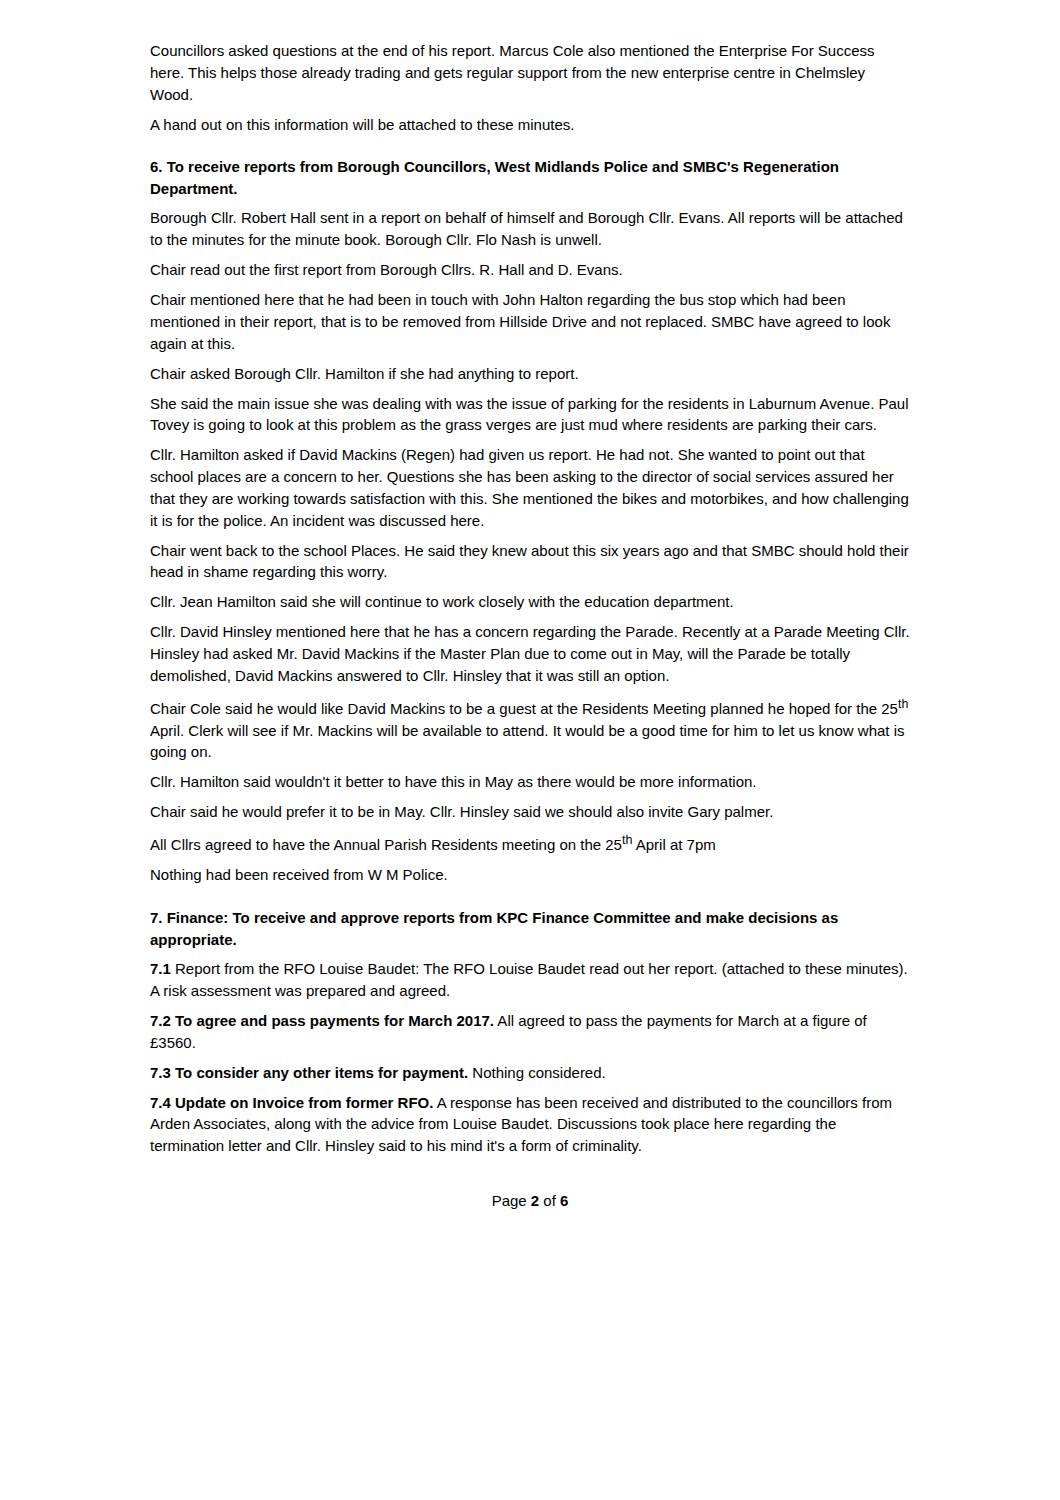Councillors asked questions at the end of his report. Marcus Cole also mentioned the Enterprise For Success here. This helps those already trading and gets regular support from the new enterprise centre in Chelmsley Wood.
A hand out on this information will be attached to these minutes.
6. To receive reports from Borough Councillors, West Midlands Police and SMBC's Regeneration Department.
Borough Cllr. Robert Hall sent in a report on behalf of himself and Borough Cllr. Evans. All reports will be attached to the minutes for the minute book. Borough Cllr. Flo Nash is unwell.
Chair read out the first report from Borough Cllrs. R. Hall and D. Evans.
Chair mentioned here that he had been in touch with John Halton regarding the bus stop which had been mentioned in their report, that is to be removed from Hillside Drive and not replaced. SMBC have agreed to look again at this.
Chair asked Borough Cllr. Hamilton if she had anything to report.
She said the main issue she was dealing with was the issue of parking for the residents in Laburnum Avenue. Paul Tovey is going to look at this problem as the grass verges are just mud where residents are parking their cars.
Cllr. Hamilton asked if David Mackins (Regen) had given us report. He had not. She wanted to point out that school places are a concern to her. Questions she has been asking to the director of social services assured her that they are working towards satisfaction with this. She mentioned the bikes and motorbikes, and how challenging it is for the police. An incident was discussed here.
Chair went back to the school Places. He said they knew about this six years ago and that SMBC should hold their head in shame regarding this worry.
Cllr. Jean Hamilton said she will continue to work closely with the education department.
Cllr. David Hinsley mentioned here that he has a concern regarding the Parade. Recently at a Parade Meeting Cllr. Hinsley had asked Mr. David Mackins if the Master Plan due to come out in May, will the Parade be totally demolished, David Mackins answered to Cllr. Hinsley that it was still an option.
Chair Cole said he would like David Mackins to be a guest at the Residents Meeting planned he hoped for the 25th April. Clerk will see if Mr. Mackins will be available to attend. It would be a good time for him to let us know what is going on.
Cllr. Hamilton said wouldn't it better to have this in May as there would be more information.
Chair said he would prefer it to be in May. Cllr. Hinsley said we should also invite Gary palmer.
All Cllrs agreed to have the Annual Parish Residents meeting on the 25th April at 7pm
Nothing had been received from W M Police.
7. Finance: To receive and approve reports from KPC Finance Committee and make decisions as appropriate.
7.1 Report from the RFO Louise Baudet: The RFO Louise Baudet read out her report. (attached to these minutes). A risk assessment was prepared and agreed.
7.2 To agree and pass payments for March 2017. All agreed to pass the payments for March at a figure of £3560.
7.3 To consider any other items for payment. Nothing considered.
7.4 Update on Invoice from former RFO. A response has been received and distributed to the councillors from Arden Associates, along with the advice from Louise Baudet. Discussions took place here regarding the termination letter and Cllr. Hinsley said to his mind it's a form of criminality.
Page 2 of 6